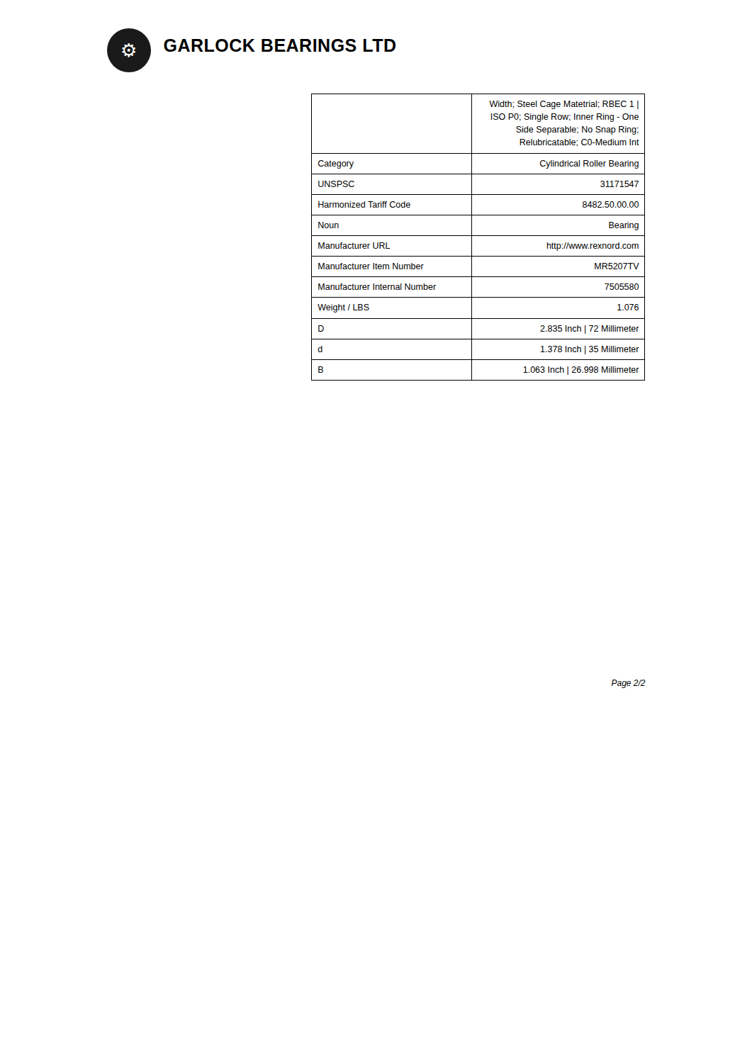⚙
GARLOCK BEARINGS LTD
| | Width; Steel Cage Matetrial; RBEC 1 / ISO P0; Single Row; Inner Ring - One Side Separable; No Snap Ring; Relubricatable; C0-Medium Int |
| Category | Cylindrical Roller Bearing |
| UNSPSC | 31171547 |
| Harmonized Tariff Code | 8482.50.00.00 |
| Noun | Bearing |
| Manufacturer URL | http://www.rexnord.com |
| Manufacturer Item Number | MR5207TV |
| Manufacturer Internal Number | 7505580 |
| Weight / LBS | 1.076 |
| D | 2.835 Inch / 72 Millimeter |
| d | 1.378 Inch / 35 Millimeter |
| B | 1.063 Inch / 26.998 Millimeter |
Page 2/2